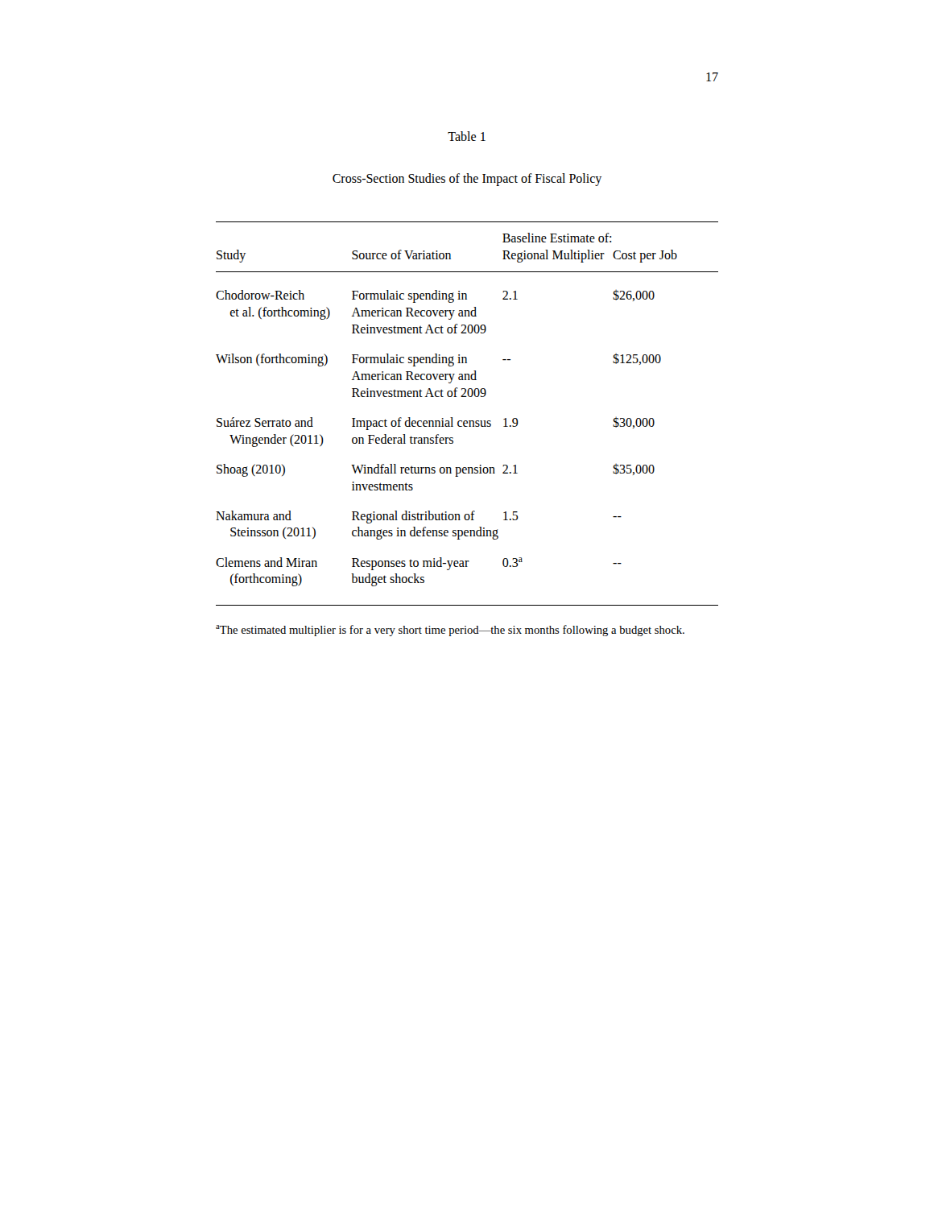17
Table 1
Cross-Section Studies of the Impact of Fiscal Policy
| | | Baseline Estimate of: |
| --- | --- | --- |
| Study | Source of Variation | Regional Multiplier | Cost per Job |
| Chodorow-Reich et al. (forthcoming) | Formulaic spending in American Recovery and Reinvestment Act of 2009 | 2.1 | $26,000 |
| Wilson (forthcoming) | Formulaic spending in American Recovery and Reinvestment Act of 2009 | -- | $125,000 |
| Suárez Serrato and Wingender (2011) | Impact of decennial census on Federal transfers | 1.9 | $30,000 |
| Shoag (2010) | Windfall returns on pension investments | 2.1 | $35,000 |
| Nakamura and Steinsson (2011) | Regional distribution of changes in defense spending | 1.5 | -- |
| Clemens and Miran (forthcoming) | Responses to mid-year budget shocks | 0.3 a | -- |
aThe estimated multiplier is for a very short time period—the six months following a budget shock.